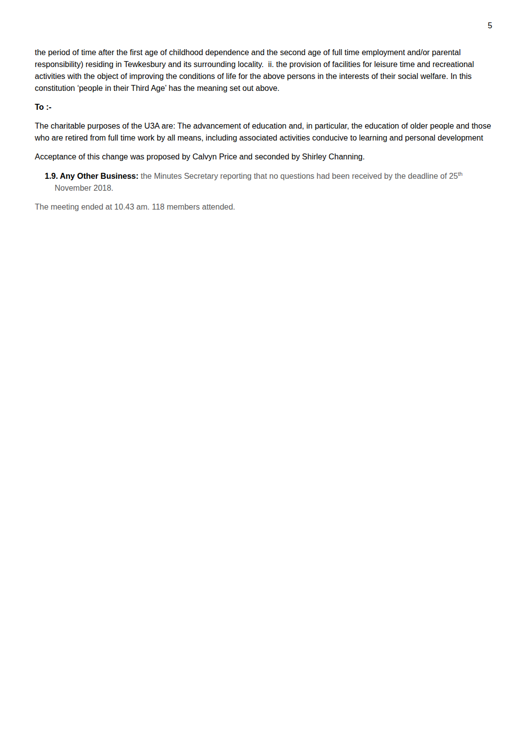5
the period of time after the first age of childhood dependence and the second age of full time employment and/or parental responsibility) residing in Tewkesbury and its surrounding locality. ii. the provision of facilities for leisure time and recreational activities with the object of improving the conditions of life for the above persons in the interests of their social welfare. In this constitution ‘people in their Third Age’ has the meaning set out above.
To :-
The charitable purposes of the U3A are: The advancement of education and, in particular, the education of older people and those who are retired from full time work by all means, including associated activities conducive to learning and personal development
Acceptance of this change was proposed by Calvyn Price and seconded by Shirley Channing.
1.9. Any Other Business: the Minutes Secretary reporting that no questions had been received by the deadline of 25th November 2018.
The meeting ended at 10.43 am. 118 members attended.